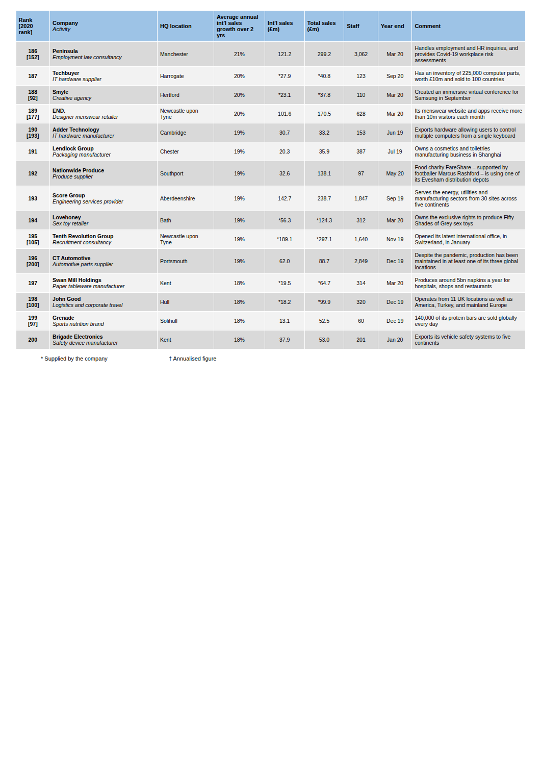| Rank [2020 rank] | Company Activity | HQ location | Average annual int'l sales growth over 2 yrs | Int'l sales (£m) | Total sales (£m) | Staff | Year end | Comment |
| --- | --- | --- | --- | --- | --- | --- | --- | --- |
| 186 [152] | Peninsula Employment law consultancy | Manchester | 21% | 121.2 | 299.2 | 3,062 | Mar 20 | Handles employment and HR inquiries, and provides Covid-19 workplace risk assessments |
| 187 | Techbuyer IT hardware supplier | Harrogate | 20% | *27.9 | *40.8 | 123 | Sep 20 | Has an inventory of 225,000 computer parts, worth £10m and sold to 100 countries |
| 188 [92] | Smyle Creative agency | Hertford | 20% | *23.1 | *37.8 | 110 | Mar 20 | Created an immersive virtual conference for Samsung in September |
| 189 [177] | END. Designer menswear retailer | Newcastle upon Tyne | 20% | 101.6 | 170.5 | 628 | Mar 20 | Its menswear website and apps receive more than 10m visitors each month |
| 190 [193] | Adder Technology IT hardware manufacturer | Cambridge | 19% | 30.7 | 33.2 | 153 | Jun 19 | Exports hardware allowing users to control multiple computers from a single keyboard |
| 191 | Lendlock Group Packaging manufacturer | Chester | 19% | 20.3 | 35.9 | 387 | Jul 19 | Owns a cosmetics and toiletries manufacturing business in Shanghai |
| 192 | Nationwide Produce Produce supplier | Southport | 19% | 32.6 | 138.1 | 97 | May 20 | Food charity FareShare – supported by footballer Marcus Rashford – is using one of its Evesham distribution depots |
| 193 | Score Group Engineering services provider | Aberdeenshire | 19% | 142.7 | 238.7 | 1,847 | Sep 19 | Serves the energy, utilities and manufacturing sectors from 30 sites across five continents |
| 194 | Lovehoney Sex toy retailer | Bath | 19% | *56.3 | *124.3 | 312 | Mar 20 | Owns the exclusive rights to produce Fifty Shades of Grey sex toys |
| 195 [105] | Tenth Revolution Group Recruitment consultancy | Newcastle upon Tyne | 19% | *189.1 | *297.1 | 1,640 | Nov 19 | Opened its latest international office, in Switzerland, in January |
| 196 [200] | CT Automotive Automotive parts supplier | Portsmouth | 19% | 62.0 | 88.7 | 2,849 | Dec 19 | Despite the pandemic, production has been maintained in at least one of its three global locations |
| 197 | Swan Mill Holdings Paper tableware manufacturer | Kent | 18% | *19.5 | *64.7 | 314 | Mar 20 | Produces around 5bn napkins a year for hospitals, shops and restaurants |
| 198 [100] | John Good Logistics and corporate travel | Hull | 18% | *18.2 | *99.9 | 320 | Dec 19 | Operates from 11 UK locations as well as America, Turkey, and mainland Europe |
| 199 [97] | Grenade Sports nutrition brand | Solihull | 18% | 13.1 | 52.5 | 60 | Dec 19 | 140,000 of its protein bars are sold globally every day |
| 200 | Brigade Electronics Safety device manufacturer | Kent | 18% | 37.9 | 53.0 | 201 | Jan 20 | Exports its vehicle safety systems to five continents |
* Supplied by the company † Annualised figure